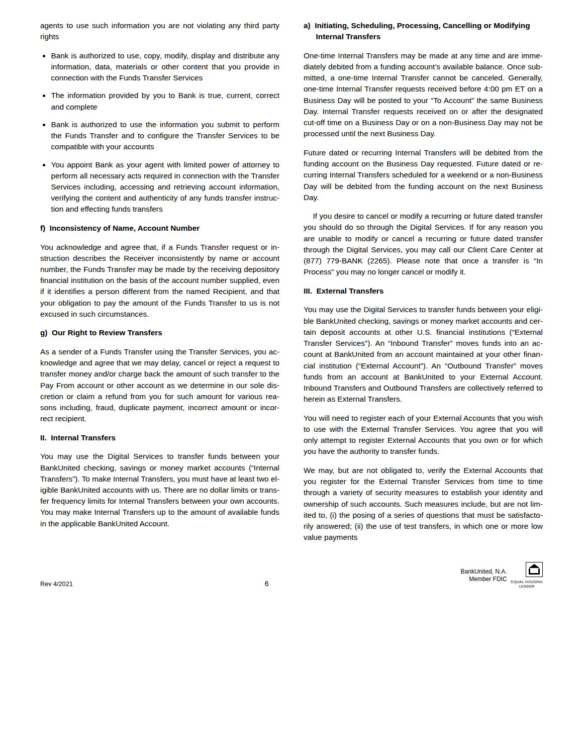agents to use such information you are not violating any third party rights
Bank is authorized to use, copy, modify, display and distribute any information, data, materials or other content that you provide in connection with the Funds Transfer Services
The information provided by you to Bank is true, current, correct and complete
Bank is authorized to use the information you submit to perform the Funds Transfer and to configure the Transfer Services to be compatible with your accounts
You appoint Bank as your agent with limited power of attorney to perform all necessary acts required in connection with the Transfer Services including, accessing and retrieving account information, verifying the content and authenticity of any funds transfer instruction and effecting funds transfers
f) Inconsistency of Name, Account Number
You acknowledge and agree that, if a Funds Transfer request or instruction describes the Receiver inconsistently by name or account number, the Funds Transfer may be made by the receiving depository financial institution on the basis of the account number supplied, even if it identifies a person different from the named Recipient, and that your obligation to pay the amount of the Funds Transfer to us is not excused in such circumstances.
g) Our Right to Review Transfers
As a sender of a Funds Transfer using the Transfer Services, you acknowledge and agree that we may delay, cancel or reject a request to transfer money and/or charge back the amount of such transfer to the Pay From account or other account as we determine in our sole discretion or claim a refund from you for such amount for various reasons including, fraud, duplicate payment, incorrect amount or incorrect recipient.
II. Internal Transfers
You may use the Digital Services to transfer funds between your BankUnited checking, savings or money market accounts (“Internal Transfers”). To make Internal Transfers, you must have at least two eligible BankUnited accounts with us. There are no dollar limits or transfer frequency limits for Internal Transfers between your own accounts. You may make Internal Transfers up to the amount of available funds in the applicable BankUnited Account.
a) Initiating, Scheduling, Processing, Cancelling or Modifying Internal Transfers
One-time Internal Transfers may be made at any time and are immediately debited from a funding account’s available balance. Once submitted, a one-time Internal Transfer cannot be canceled. Generally, one-time Internal Transfer requests received before 4:00 pm ET on a Business Day will be posted to your “To Account” the same Business Day. Internal Transfer requests received on or after the designated cut-off time on a Business Day or on a non-Business Day may not be processed until the next Business Day.
Future dated or recurring Internal Transfers will be debited from the funding account on the Business Day requested. Future dated or recurring Internal Transfers scheduled for a weekend or a non-Business Day will be debited from the funding account on the next Business Day.
If you desire to cancel or modify a recurring or future dated transfer you should do so through the Digital Services. If for any reason you are unable to modify or cancel a recurring or future dated transfer through the Digital Services, you may call our Client Care Center at (877) 779-BANK (2265). Please note that once a transfer is “In Process” you may no longer cancel or modify it.
III. External Transfers
You may use the Digital Services to transfer funds between your eligible BankUnited checking, savings or money market accounts and certain deposit accounts at other U.S. financial institutions (“External Transfer Services”). An “Inbound Transfer” moves funds into an account at BankUnited from an account maintained at your other financial institution (“External Account”). An “Outbound Transfer” moves funds from an account at BankUnited to your External Account. Inbound Transfers and Outbound Transfers are collectively referred to herein as External Transfers.
You will need to register each of your External Accounts that you wish to use with the External Transfer Services. You agree that you will only attempt to register External Accounts that you own or for which you have the authority to transfer funds.
We may, but are not obligated to, verify the External Accounts that you register for the External Transfer Services from time to time through a variety of security measures to establish your identity and ownership of such accounts. Such measures include, but are not limited to, (i) the posing of a series of questions that must be satisfactorily answered; (ii) the use of test transfers, in which one or more low value payments
Rev 4/2021
6
BankUnited, N.A.
Member FDIC
EQUAL HOUSING
LENDER